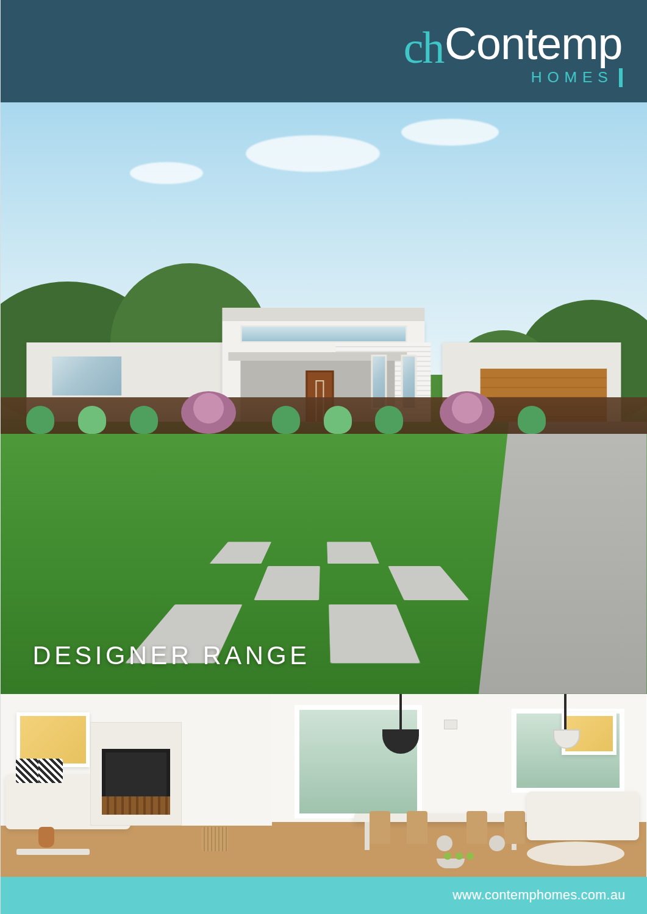ch Contemp
HOMES
DESIGNER RANGE
www.contemphomes.com.au